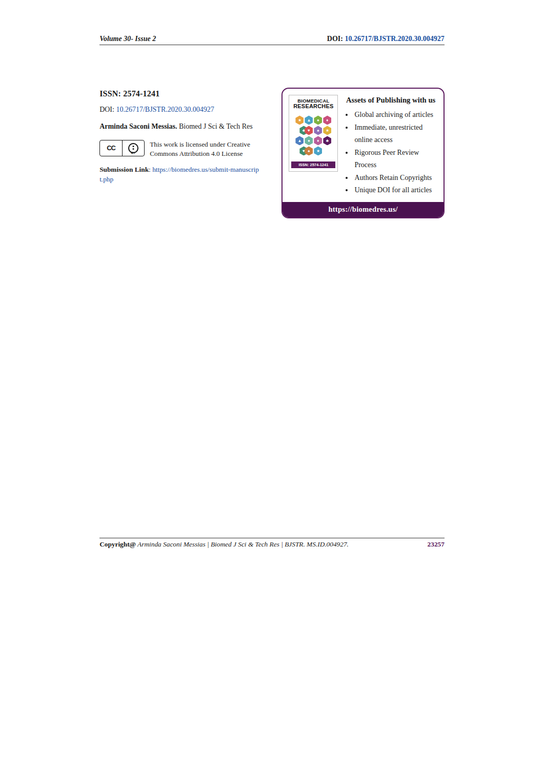Volume 30- Issue 2
DOI: 10.26717/BJSTR.2020.30.004927
ISSN: 2574-1241
DOI: 10.26717/BJSTR.2020.30.004927
Arminda Saconi Messias. Biomed J Sci & Tech Res
CC
BY
This work is licensed under Creative
Commons Attribution 4.0 License
Submission Link: https://biomedres.us/submit-manuscript.php
BIOMEDICALRESEARCHES
★ ▲ ● ♦ ♣ ♥ ♠ ★ ▲ ● ♦ ♣ ♥ ♠ ★
ISSN: 2574-1241
Assets of Publishing with us
Global archiving of articles
Immediate, unrestricted online access
Rigorous Peer Review Process
Authors Retain Copyrights
Unique DOI for all articles
https://biomedres.us/
Copyright@ Arminda Saconi Messias | Biomed J Sci & Tech Res | BJSTR. MS.ID.004927.
23257